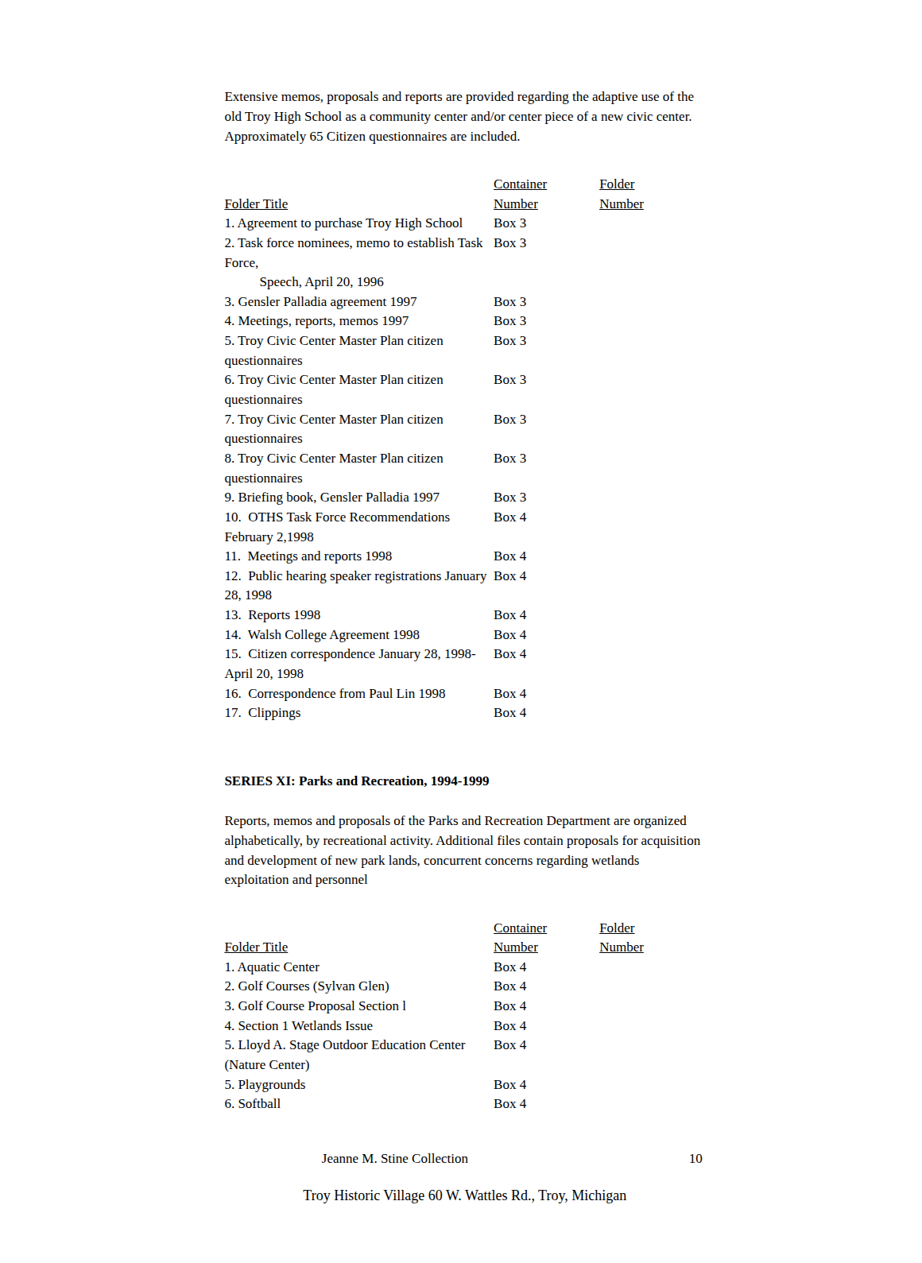Extensive memos, proposals and reports are provided regarding the adaptive use of the old Troy High School as a community center and/or center piece of a new civic center. Approximately 65 Citizen questionnaires are included.
| | Container | Folder |
| --- | --- | --- |
| Folder Title | Number | Number |
| 1. Agreement to purchase Troy High School | Box 3 | |
| 2. Task force nominees, memo to establish Task Force, Speech, April 20, 1996 | Box 3 | |
| 3. Gensler Palladia agreement 1997 | Box 3 | |
| 4. Meetings, reports, memos 1997 | Box 3 | |
| 5. Troy Civic Center Master Plan citizen questionnaires | Box 3 | |
| 6. Troy Civic Center Master Plan citizen questionnaires | Box 3 | |
| 7. Troy Civic Center Master Plan citizen questionnaires | Box 3 | |
| 8. Troy Civic Center Master Plan citizen questionnaires | Box 3 | |
| 9. Briefing book, Gensler Palladia 1997 | Box 3 | |
| 10. OTHS Task Force Recommendations February 2,1998 | Box 4 | |
| 11. Meetings and reports 1998 | Box 4 | |
| 12. Public hearing speaker registrations January 28, 1998 | Box 4 | |
| 13. Reports 1998 | Box 4 | |
| 14. Walsh College Agreement 1998 | Box 4 | |
| 15. Citizen correspondence January 28, 1998-April 20, 1998 | Box 4 | |
| 16. Correspondence from Paul Lin 1998 | Box 4 | |
| 17. Clippings | Box 4 | |
SERIES XI: Parks and Recreation, 1994-1999
Reports, memos and proposals of the Parks and Recreation Department are organized alphabetically, by recreational activity. Additional files contain proposals for acquisition and development of new park lands, concurrent concerns regarding wetlands exploitation and personnel
| | Container | Folder |
| --- | --- | --- |
| Folder Title | Number | Number |
| 1. Aquatic Center | Box 4 | |
| 2. Golf Courses (Sylvan Glen) | Box 4 | |
| 3. Golf Course Proposal Section l | Box 4 | |
| 4. Section 1 Wetlands Issue | Box 4 | |
| 5. Lloyd A. Stage Outdoor Education Center (Nature Center) | Box 4 | |
| 5. Playgrounds | Box 4 | |
| 6. Softball | Box 4 | |
Jeanne M. Stine Collection 10
Troy Historic Village 60 W. Wattles Rd., Troy, Michigan